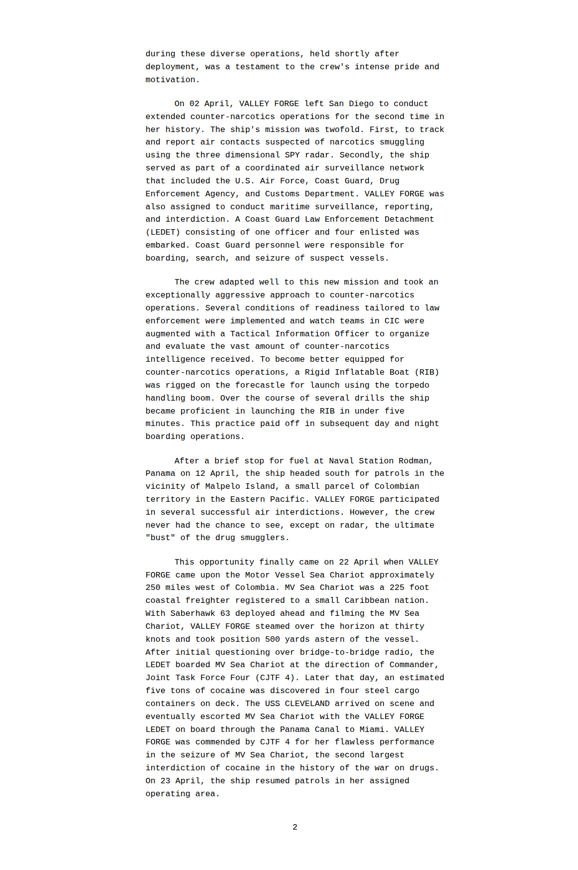during these diverse operations, held shortly after deployment, was a testament to the crew's intense pride and motivation.
On 02 April, VALLEY FORGE left San Diego to conduct extended counter-narcotics operations for the second time in her history. The ship's mission was twofold. First, to track and report air contacts suspected of narcotics smuggling using the three dimensional SPY radar. Secondly, the ship served as part of a coordinated air surveillance network that included the U.S. Air Force, Coast Guard, Drug Enforcement Agency, and Customs Department. VALLEY FORGE was also assigned to conduct maritime surveillance, reporting, and interdiction. A Coast Guard Law Enforcement Detachment (LEDET) consisting of one officer and four enlisted was embarked. Coast Guard personnel were responsible for boarding, search, and seizure of suspect vessels.
The crew adapted well to this new mission and took an exceptionally aggressive approach to counter-narcotics operations. Several conditions of readiness tailored to law enforcement were implemented and watch teams in CIC were augmented with a Tactical Information Officer to organize and evaluate the vast amount of counter-narcotics intelligence received. To become better equipped for counter-narcotics operations, a Rigid Inflatable Boat (RIB) was rigged on the forecastle for launch using the torpedo handling boom. Over the course of several drills the ship became proficient in launching the RIB in under five minutes. This practice paid off in subsequent day and night boarding operations.
After a brief stop for fuel at Naval Station Rodman, Panama on 12 April, the ship headed south for patrols in the vicinity of Malpelo Island, a small parcel of Colombian territory in the Eastern Pacific. VALLEY FORGE participated in several successful air interdictions. However, the crew never had the chance to see, except on radar, the ultimate "bust" of the drug smugglers.
This opportunity finally came on 22 April when VALLEY FORGE came upon the Motor Vessel Sea Chariot approximately 250 miles west of Colombia. MV Sea Chariot was a 225 foot coastal freighter registered to a small Caribbean nation. With Saberhawk 63 deployed ahead and filming the MV Sea Chariot, VALLEY FORGE steamed over the horizon at thirty knots and took position 500 yards astern of the vessel. After initial questioning over bridge-to-bridge radio, the LEDET boarded MV Sea Chariot at the direction of Commander, Joint Task Force Four (CJTF 4). Later that day, an estimated five tons of cocaine was discovered in four steel cargo containers on deck. The USS CLEVELAND arrived on scene and eventually escorted MV Sea Chariot with the VALLEY FORGE LEDET on board through the Panama Canal to Miami. VALLEY FORGE was commended by CJTF 4 for her flawless performance in the seizure of MV Sea Chariot, the second largest interdiction of cocaine in the history of the war on drugs. On 23 April, the ship resumed patrols in her assigned operating area.
2